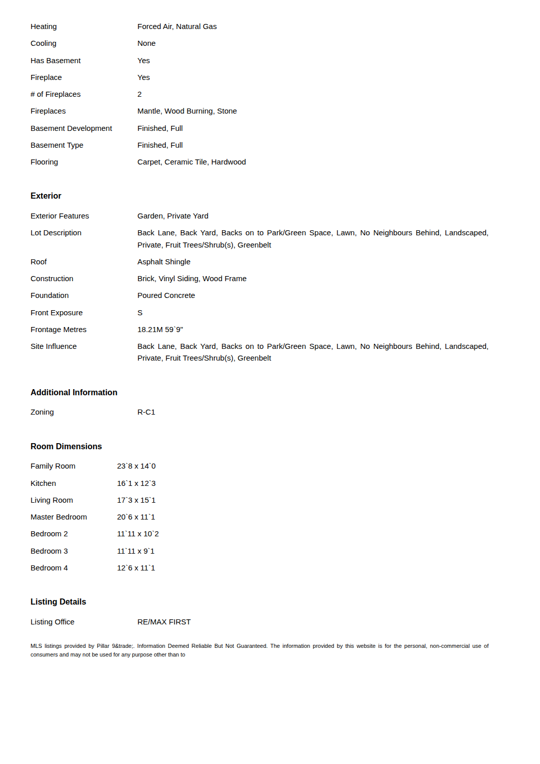| Heating | Forced Air, Natural Gas |
| Cooling | None |
| Has Basement | Yes |
| Fireplace | Yes |
| # of Fireplaces | 2 |
| Fireplaces | Mantle, Wood Burning, Stone |
| Basement Development | Finished, Full |
| Basement Type | Finished, Full |
| Flooring | Carpet, Ceramic Tile, Hardwood |
Exterior
| Exterior Features | Garden, Private Yard |
| Lot Description | Back Lane, Back Yard, Backs on to Park/Green Space, Lawn, No Neighbours Behind, Landscaped, Private, Fruit Trees/Shrub(s), Greenbelt |
| Roof | Asphalt Shingle |
| Construction | Brick, Vinyl Siding, Wood Frame |
| Foundation | Poured Concrete |
| Front Exposure | S |
| Frontage Metres | 18.21M 59`9" |
| Site Influence | Back Lane, Back Yard, Backs on to Park/Green Space, Lawn, No Neighbours Behind, Landscaped, Private, Fruit Trees/Shrub(s), Greenbelt |
Additional Information
| Zoning | R-C1 |
Room Dimensions
| Family Room | 23`8 x 14`0 |
| Kitchen | 16`1 x 12`3 |
| Living Room | 17`3 x 15`1 |
| Master Bedroom | 20`6 x 11`1 |
| Bedroom 2 | 11`11 x 10`2 |
| Bedroom 3 | 11`11 x 9`1 |
| Bedroom 4 | 12`6 x 11`1 |
Listing Details
| Listing Office | RE/MAX FIRST |
MLS listings provided by Pillar 9&trade;. Information Deemed Reliable But Not Guaranteed. The information provided by this website is for the personal, non-commercial use of consumers and may not be used for any purpose other than to